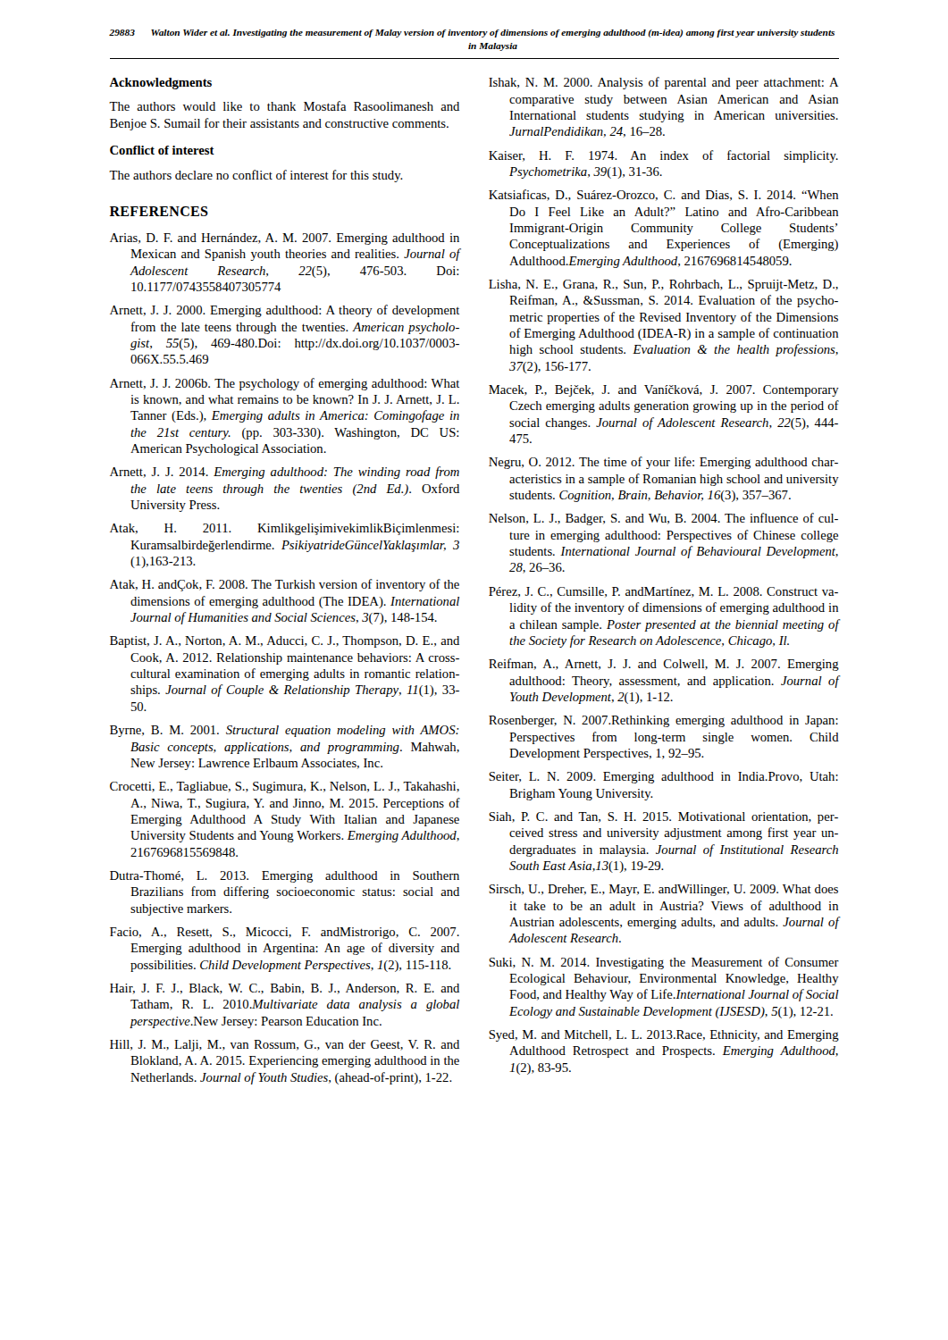29883 Walton Wider et al. Investigating the measurement of Malay version of inventory of dimensions of emerging adulthood (m-idea) among first year university students in Malaysia
Acknowledgments
The authors would like to thank Mostafa Rasoolimanesh and Benjoe S. Sumail for their assistants and constructive comments.
Conflict of interest
The authors declare no conflict of interest for this study.
REFERENCES
Arias, D. F. and Hernández, A. M. 2007. Emerging adulthood in Mexican and Spanish youth theories and realities. Journal of Adolescent Research, 22(5), 476-503. Doi: 10.1177/0743558407305774
Arnett, J. J. 2000. Emerging adulthood: A theory of development from the late teens through the twenties. American psychologist, 55(5), 469-480.Doi: http://dx.doi.org/10.1037/0003-066X.55.5.469
Arnett, J. J. 2006b. The psychology of emerging adulthood: What is known, and what remains to be known? In J. J. Arnett, J. L. Tanner (Eds.), Emerging adults in America: Comingofage in the 21st century. (pp. 303-330). Washington, DC US: American Psychological Association.
Arnett, J. J. 2014. Emerging adulthood: The winding road from the late teens through the twenties (2nd Ed.). Oxford University Press.
Atak, H. 2011. KimlikgelişimivekimlikBiçimlenmesi: Kuramsalbirdeğerlendirme. PsikiyatrideGüncelYaklaşımlar, 3 (1),163-213.
Atak, H. andÇok, F. 2008. The Turkish version of inventory of the dimensions of emerging adulthood (The IDEA). International Journal of Humanities and Social Sciences, 3(7), 148-154.
Baptist, J. A., Norton, A. M., Aducci, C. J., Thompson, D. E., and Cook, A. 2012. Relationship maintenance behaviors: A cross-cultural examination of emerging adults in romantic relationships. Journal of Couple & Relationship Therapy, 11(1), 33-50.
Byrne, B. M. 2001. Structural equation modeling with AMOS: Basic concepts, applications, and programming. Mahwah, New Jersey: Lawrence Erlbaum Associates, Inc.
Crocetti, E., Tagliabue, S., Sugimura, K., Nelson, L. J., Takahashi, A., Niwa, T., Sugiura, Y. and Jinno, M. 2015. Perceptions of Emerging Adulthood A Study With Italian and Japanese University Students and Young Workers. Emerging Adulthood, 2167696815569848.
Dutra-Thomé, L. 2013. Emerging adulthood in Southern Brazilians from differing socioeconomic status: social and subjective markers.
Facio, A., Resett, S., Micocci, F. andMistrorigo, C. 2007. Emerging adulthood in Argentina: An age of diversity and possibilities. Child Development Perspectives, 1(2), 115-118.
Hair, J. F. J., Black, W. C., Babin, B. J., Anderson, R. E. and Tatham, R. L. 2010.Multivariate data analysis a global perspective.New Jersey: Pearson Education Inc.
Hill, J. M., Lalji, M., van Rossum, G., van der Geest, V. R. and Blokland, A. A. 2015. Experiencing emerging adulthood in the Netherlands. Journal of Youth Studies, (ahead-of-print), 1-22.
Ishak, N. M. 2000. Analysis of parental and peer attachment: A comparative study between Asian American and Asian International students studying in American universities. JurnalPendidikan, 24, 16–28.
Kaiser, H. F. 1974. An index of factorial simplicity. Psychometrika, 39(1), 31-36.
Katsiaficas, D., Suárez-Orozco, C. and Dias, S. I. 2014. “When Do I Feel Like an Adult?” Latino and Afro-Caribbean Immigrant-Origin Community College Students’ Conceptualizations and Experiences of (Emerging) Adulthood.Emerging Adulthood, 2167696814548059.
Lisha, N. E., Grana, R., Sun, P., Rohrbach, L., Spruijt-Metz, D., Reifman, A., &Sussman, S. 2014. Evaluation of the psychometric properties of the Revised Inventory of the Dimensions of Emerging Adulthood (IDEA-R) in a sample of continuation high school students. Evaluation & the health professions, 37(2), 156-177.
Macek, P., Bejček, J. and Vaníčková, J. 2007. Contemporary Czech emerging adults generation growing up in the period of social changes. Journal of Adolescent Research, 22(5), 444-475.
Negru, O. 2012. The time of your life: Emerging adulthood characteristics in a sample of Romanian high school and university students. Cognition, Brain, Behavior, 16(3), 357–367.
Nelson, L. J., Badger, S. and Wu, B. 2004. The influence of culture in emerging adulthood: Perspectives of Chinese college students. International Journal of Behavioural Development, 28, 26–36.
Pérez, J. C., Cumsille, P. andMartínez, M. L. 2008. Construct validity of the inventory of dimensions of emerging adulthood in a chilean sample. Poster presented at the biennial meeting of the Society for Research on Adolescence, Chicago, Il.
Reifman, A., Arnett, J. J. and Colwell, M. J. 2007. Emerging adulthood: Theory, assessment, and application. Journal of Youth Development, 2(1), 1-12.
Rosenberger, N. 2007.Rethinking emerging adulthood in Japan: Perspectives from long-term single women. Child Development Perspectives, 1, 92–95.
Seiter, L. N. 2009. Emerging adulthood in India.Provo, Utah: Brigham Young University.
Siah, P. C. and Tan, S. H. 2015. Motivational orientation, perceived stress and university adjustment among first year undergraduates in malaysia. Journal of Institutional Research South East Asia,13(1), 19-29.
Sirsch, U., Dreher, E., Mayr, E. andWillinger, U. 2009. What does it take to be an adult in Austria? Views of adulthood in Austrian adolescents, emerging adults, and adults. Journal of Adolescent Research.
Suki, N. M. 2014. Investigating the Measurement of Consumer Ecological Behaviour, Environmental Knowledge, Healthy Food, and Healthy Way of Life.International Journal of Social Ecology and Sustainable Development (IJSESD), 5(1), 12-21.
Syed, M. and Mitchell, L. L. 2013.Race, Ethnicity, and Emerging Adulthood Retrospect and Prospects. Emerging Adulthood, 1(2), 83-95.